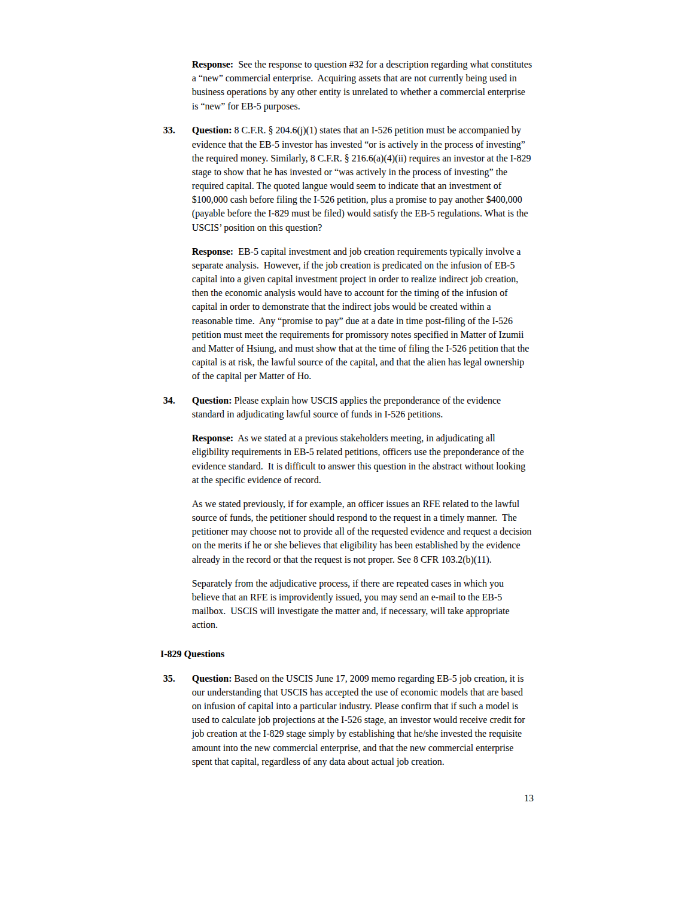Response: See the response to question #32 for a description regarding what constitutes a “new” commercial enterprise. Acquiring assets that are not currently being used in business operations by any other entity is unrelated to whether a commercial enterprise is “new” for EB-5 purposes.
33.
Question: 8 C.F.R. § 204.6(j)(1) states that an I-526 petition must be accompanied by evidence that the EB-5 investor has invested “or is actively in the process of investing” the required money. Similarly, 8 C.F.R. § 216.6(a)(4)(ii) requires an investor at the I-829 stage to show that he has invested or “was actively in the process of investing” the required capital. The quoted langue would seem to indicate that an investment of $100,000 cash before filing the I-526 petition, plus a promise to pay another $400,000 (payable before the I-829 must be filed) would satisfy the EB-5 regulations. What is the USCIS’ position on this question?
Response: EB-5 capital investment and job creation requirements typically involve a separate analysis. However, if the job creation is predicated on the infusion of EB-5 capital into a given capital investment project in order to realize indirect job creation, then the economic analysis would have to account for the timing of the infusion of capital in order to demonstrate that the indirect jobs would be created within a reasonable time. Any “promise to pay” due at a date in time post-filing of the I-526 petition must meet the requirements for promissory notes specified in Matter of Izumii and Matter of Hsiung, and must show that at the time of filing the I-526 petition that the capital is at risk, the lawful source of the capital, and that the alien has legal ownership of the capital per Matter of Ho.
34.
Question: Please explain how USCIS applies the preponderance of the evidence standard in adjudicating lawful source of funds in I-526 petitions.
Response: As we stated at a previous stakeholders meeting, in adjudicating all eligibility requirements in EB-5 related petitions, officers use the preponderance of the evidence standard. It is difficult to answer this question in the abstract without looking at the specific evidence of record.
As we stated previously, if for example, an officer issues an RFE related to the lawful source of funds, the petitioner should respond to the request in a timely manner. The petitioner may choose not to provide all of the requested evidence and request a decision on the merits if he or she believes that eligibility has been established by the evidence already in the record or that the request is not proper. See 8 CFR 103.2(b)(11).
Separately from the adjudicative process, if there are repeated cases in which you believe that an RFE is improvidently issued, you may send an e-mail to the EB-5 mailbox. USCIS will investigate the matter and, if necessary, will take appropriate action.
I-829 Questions
35.
Question: Based on the USCIS June 17, 2009 memo regarding EB-5 job creation, it is our understanding that USCIS has accepted the use of economic models that are based on infusion of capital into a particular industry. Please confirm that if such a model is used to calculate job projections at the I-526 stage, an investor would receive credit for job creation at the I-829 stage simply by establishing that he/she invested the requisite amount into the new commercial enterprise, and that the new commercial enterprise spent that capital, regardless of any data about actual job creation.
13